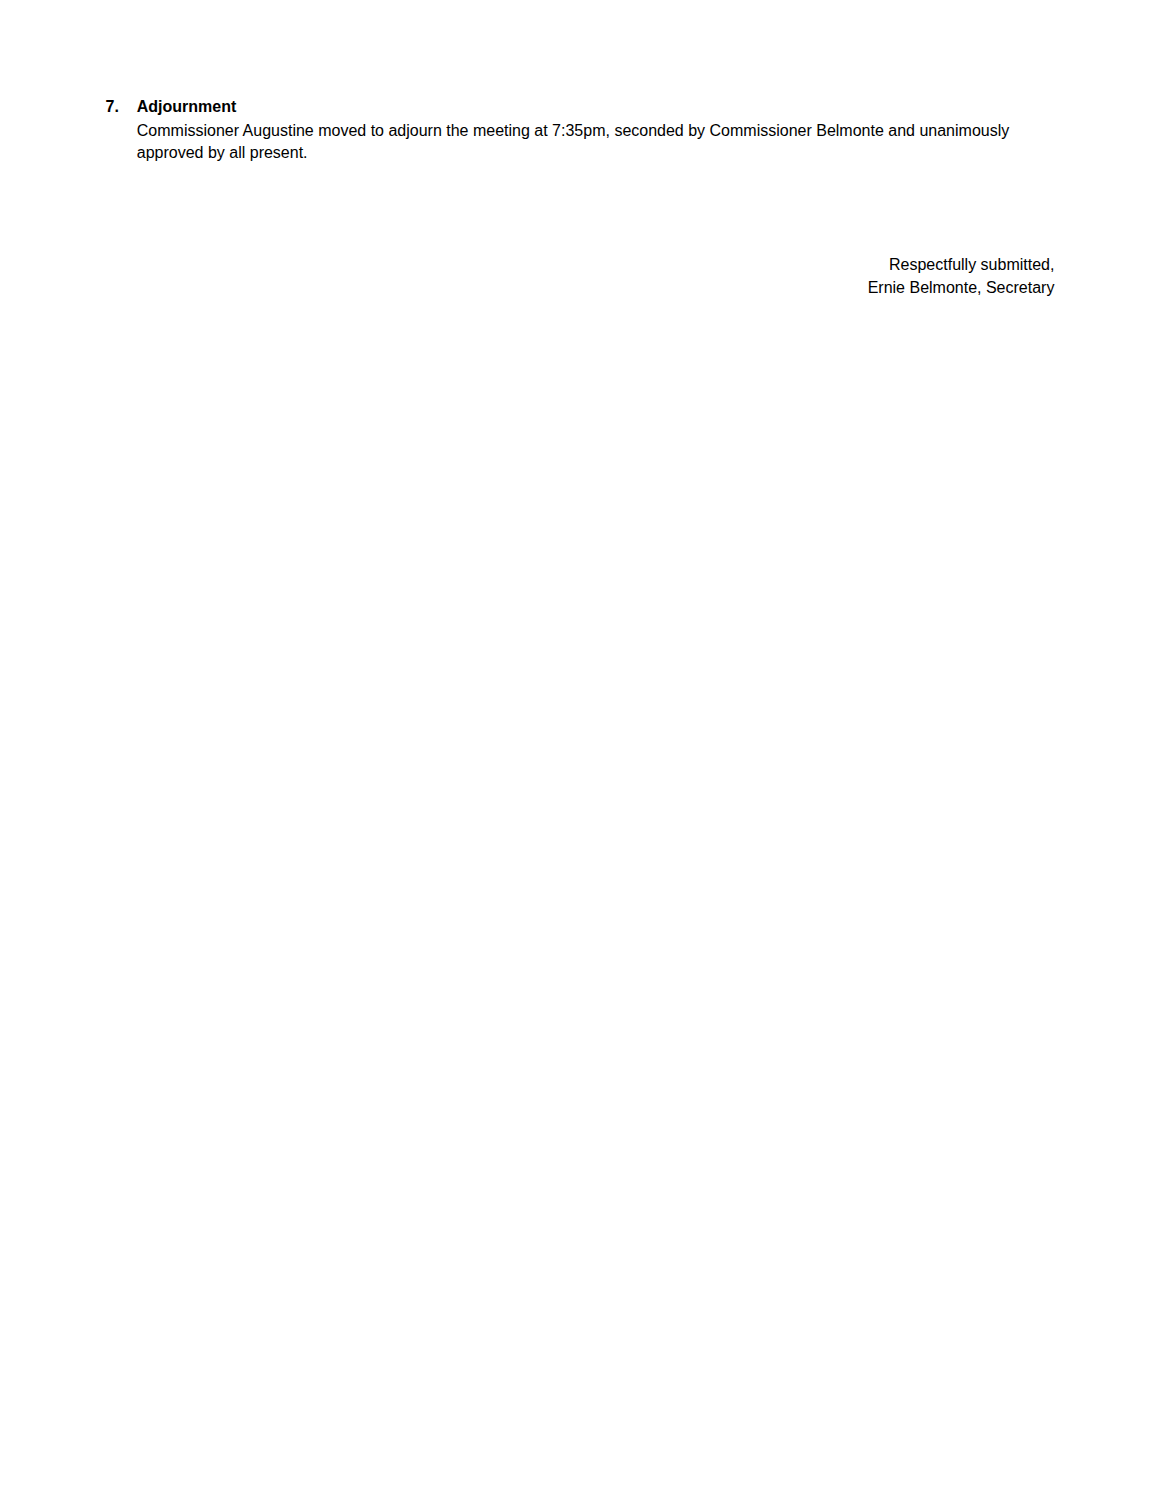7.
Adjournment
Commissioner Augustine moved to adjourn the meeting at 7:35pm, seconded by Commissioner Belmonte and unanimously approved by all present.
Respectfully submitted,
Ernie Belmonte, Secretary